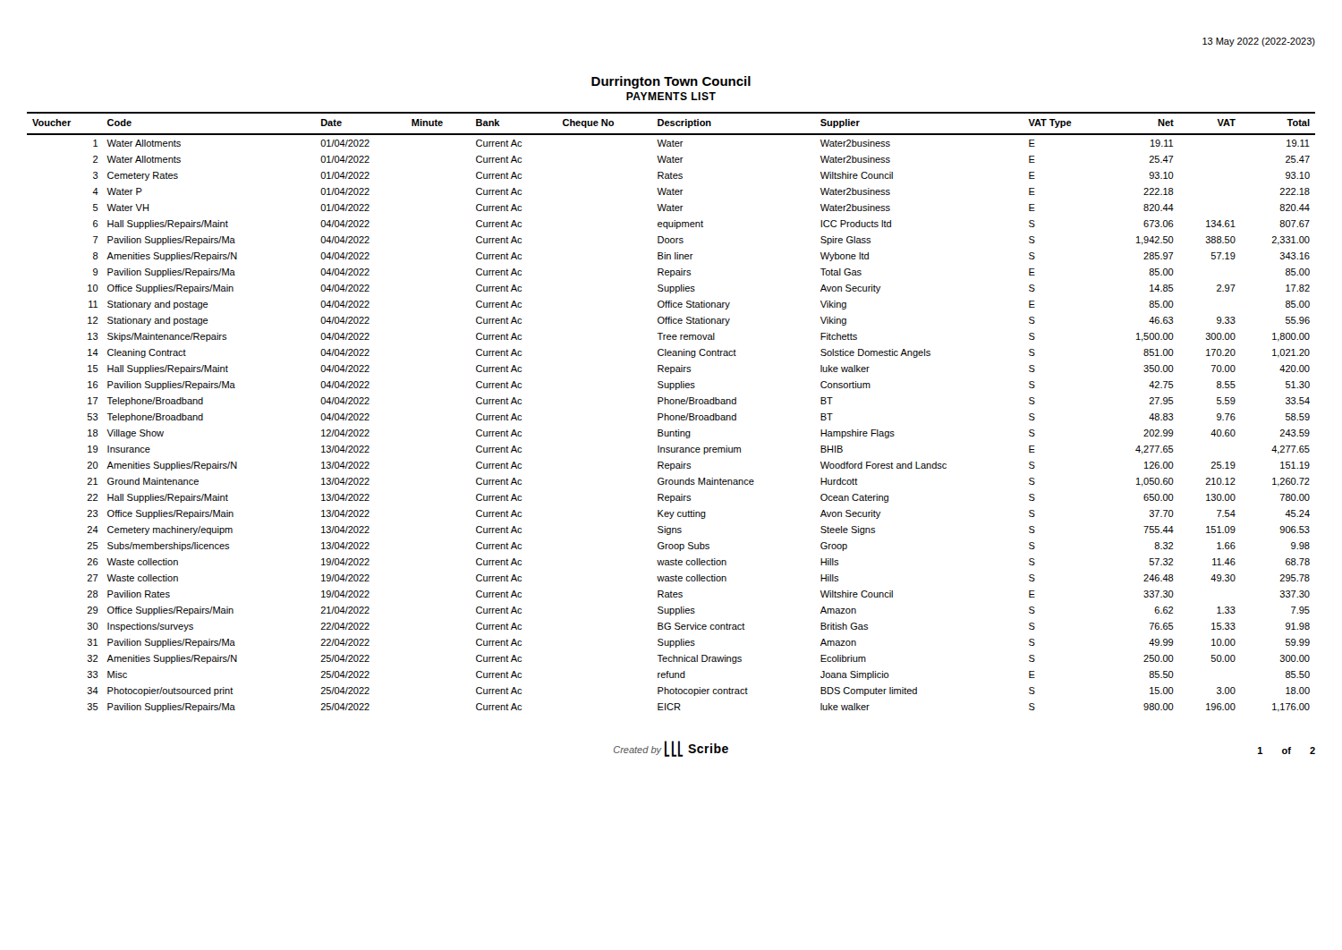13 May 2022 (2022-2023)
Durrington Town Council
PAYMENTS LIST
| Voucher | Code | Date | Minute | Bank | Cheque No | Description | Supplier | VAT Type | Net | VAT | Total |
| --- | --- | --- | --- | --- | --- | --- | --- | --- | --- | --- | --- |
| 1 | Water Allotments | 01/04/2022 | | Current Ac | | Water | Water2business | E | 19.11 | | 19.11 |
| 2 | Water Allotments | 01/04/2022 | | Current Ac | | Water | Water2business | E | 25.47 | | 25.47 |
| 3 | Cemetery Rates | 01/04/2022 | | Current Ac | | Rates | Wiltshire Council | E | 93.10 | | 93.10 |
| 4 | Water P | 01/04/2022 | | Current Ac | | Water | Water2business | E | 222.18 | | 222.18 |
| 5 | Water VH | 01/04/2022 | | Current Ac | | Water | Water2business | E | 820.44 | | 820.44 |
| 6 | Hall Supplies/Repairs/Maint | 04/04/2022 | | Current Ac | | equipment | ICC Products ltd | S | 673.06 | 134.61 | 807.67 |
| 7 | Pavilion Supplies/Repairs/Ma | 04/04/2022 | | Current Ac | | Doors | Spire Glass | S | 1,942.50 | 388.50 | 2,331.00 |
| 8 | Amenities Supplies/Repairs/N | 04/04/2022 | | Current Ac | | Bin liner | Wybone ltd | S | 285.97 | 57.19 | 343.16 |
| 9 | Pavilion Supplies/Repairs/Ma | 04/04/2022 | | Current Ac | | Repairs | Total Gas | E | 85.00 | | 85.00 |
| 10 | Office Supplies/Repairs/Main | 04/04/2022 | | Current Ac | | Supplies | Avon Security | S | 14.85 | 2.97 | 17.82 |
| 11 | Stationary and postage | 04/04/2022 | | Current Ac | | Office Stationary | Viking | E | 85.00 | | 85.00 |
| 12 | Stationary and postage | 04/04/2022 | | Current Ac | | Office Stationary | Viking | S | 46.63 | 9.33 | 55.96 |
| 13 | Skips/Maintenance/Repairs | 04/04/2022 | | Current Ac | | Tree removal | Fitchetts | S | 1,500.00 | 300.00 | 1,800.00 |
| 14 | Cleaning Contract | 04/04/2022 | | Current Ac | | Cleaning Contract | Solstice Domestic Angels | S | 851.00 | 170.20 | 1,021.20 |
| 15 | Hall Supplies/Repairs/Maint | 04/04/2022 | | Current Ac | | Repairs | luke walker | S | 350.00 | 70.00 | 420.00 |
| 16 | Pavilion Supplies/Repairs/Ma | 04/04/2022 | | Current Ac | | Supplies | Consortium | S | 42.75 | 8.55 | 51.30 |
| 17 | Telephone/Broadband | 04/04/2022 | | Current Ac | | Phone/Broadband | BT | S | 27.95 | 5.59 | 33.54 |
| 53 | Telephone/Broadband | 04/04/2022 | | Current Ac | | Phone/Broadband | BT | S | 48.83 | 9.76 | 58.59 |
| 18 | Village Show | 12/04/2022 | | Current Ac | | Bunting | Hampshire Flags | S | 202.99 | 40.60 | 243.59 |
| 19 | Insurance | 13/04/2022 | | Current Ac | | Insurance premium | BHIB | E | 4,277.65 | | 4,277.65 |
| 20 | Amenities Supplies/Repairs/N | 13/04/2022 | | Current Ac | | Repairs | Woodford Forest and Landsc | S | 126.00 | 25.19 | 151.19 |
| 21 | Ground Maintenance | 13/04/2022 | | Current Ac | | Grounds Maintenance | Hurdcott | S | 1,050.60 | 210.12 | 1,260.72 |
| 22 | Hall Supplies/Repairs/Maint | 13/04/2022 | | Current Ac | | Repairs | Ocean Catering | S | 650.00 | 130.00 | 780.00 |
| 23 | Office Supplies/Repairs/Main | 13/04/2022 | | Current Ac | | Key cutting | Avon Security | S | 37.70 | 7.54 | 45.24 |
| 24 | Cemetery machinery/equipm | 13/04/2022 | | Current Ac | | Signs | Steele Signs | S | 755.44 | 151.09 | 906.53 |
| 25 | Subs/memberships/licences | 13/04/2022 | | Current Ac | | Groop Subs | Groop | S | 8.32 | 1.66 | 9.98 |
| 26 | Waste collection | 19/04/2022 | | Current Ac | | waste collection | Hills | S | 57.32 | 11.46 | 68.78 |
| 27 | Waste collection | 19/04/2022 | | Current Ac | | waste collection | Hills | S | 246.48 | 49.30 | 295.78 |
| 28 | Pavilion Rates | 19/04/2022 | | Current Ac | | Rates | Wiltshire Council | E | 337.30 | | 337.30 |
| 29 | Office Supplies/Repairs/Main | 21/04/2022 | | Current Ac | | Supplies | Amazon | S | 6.62 | 1.33 | 7.95 |
| 30 | Inspections/surveys | 22/04/2022 | | Current Ac | | BG Service contract | British Gas | S | 76.65 | 15.33 | 91.98 |
| 31 | Pavilion Supplies/Repairs/Ma | 22/04/2022 | | Current Ac | | Supplies | Amazon | S | 49.99 | 10.00 | 59.99 |
| 32 | Amenities Supplies/Repairs/N | 25/04/2022 | | Current Ac | | Technical Drawings | Ecolibrium | S | 250.00 | 50.00 | 300.00 |
| 33 | Misc | 25/04/2022 | | Current Ac | | refund | Joana Simplicio | E | 85.50 | | 85.50 |
| 34 | Photocopier/outsourced print | 25/04/2022 | | Current Ac | | Photocopier contract | BDS Computer limited | S | 15.00 | 3.00 | 18.00 |
| 35 | Pavilion Supplies/Repairs/Ma | 25/04/2022 | | Current Ac | | EICR | luke walker | S | 980.00 | 196.00 | 1,176.00 |
Created by ⎣⎣⎣ Scribe 1 of 2